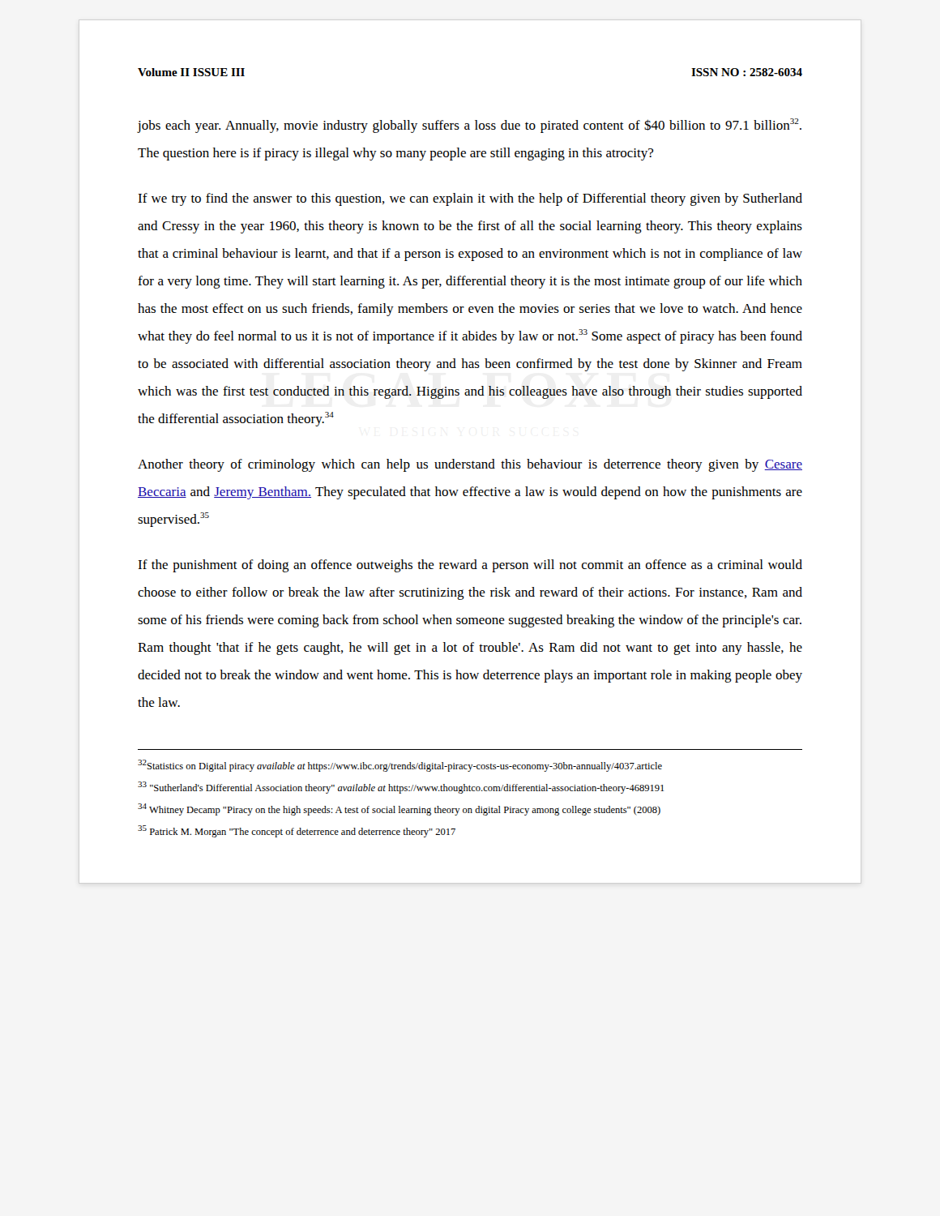LEGAL FOXESWE DESIGN YOUR SUCCESS
Volume II ISSUE III ISSN NO : 2582-6034
jobs each year. Annually, movie industry globally suffers a loss due to pirated content of $40 billion to 97.1 billion32. The question here is if piracy is illegal why so many people are still engaging in this atrocity?
If we try to find the answer to this question, we can explain it with the help of Differential theory given by Sutherland and Cressy in the year 1960, this theory is known to be the first of all the social learning theory. This theory explains that a criminal behaviour is learnt, and that if a person is exposed to an environment which is not in compliance of law for a very long time. They will start learning it. As per, differential theory it is the most intimate group of our life which has the most effect on us such friends, family members or even the movies or series that we love to watch. And hence what they do feel normal to us it is not of importance if it abides by law or not.33 Some aspect of piracy has been found to be associated with differential association theory and has been confirmed by the test done by Skinner and Fream which was the first test conducted in this regard. Higgins and his colleagues have also through their studies supported the differential association theory.34
Another theory of criminology which can help us understand this behaviour is deterrence theory given by Cesare Beccaria and Jeremy Bentham. They speculated that how effective a law is would depend on how the punishments are supervised.35
If the punishment of doing an offence outweighs the reward a person will not commit an offence as a criminal would choose to either follow or break the law after scrutinizing the risk and reward of their actions. For instance, Ram and some of his friends were coming back from school when someone suggested breaking the window of the principle's car. Ram thought 'that if he gets caught, he will get in a lot of trouble'. As Ram did not want to get into any hassle, he decided not to break the window and went home. This is how deterrence plays an important role in making people obey the law.
32 Statistics on Digital piracy available at https://www.ibc.org/trends/digital-piracy-costs-us-economy-30bn-annually/4037.article
33 "Sutherland's Differential Association theory" available at https://www.thoughtco.com/differential-association-theory-4689191
34 Whitney Decamp "Piracy on the high speeds: A test of social learning theory on digital Piracy among college students" (2008)
35 Patrick M. Morgan "The concept of deterrence and deterrence theory" 2017